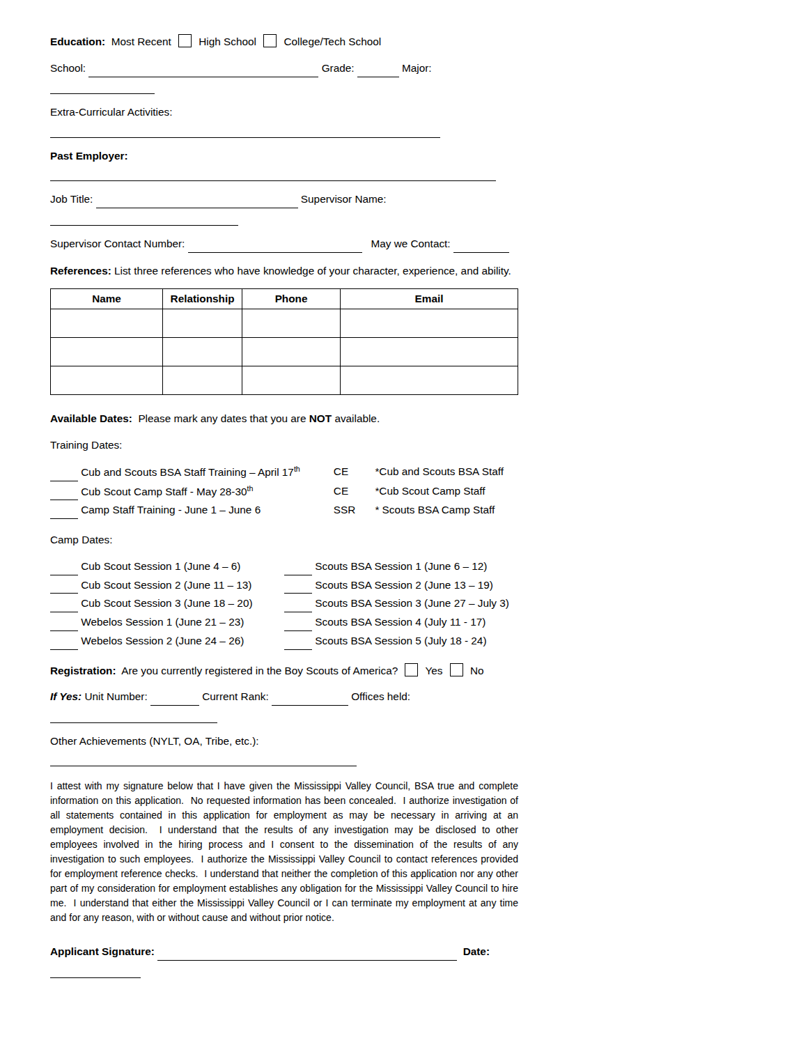Education: Most Recent High School College/Tech School
School: Grade: Major:
Extra-Curricular Activities:
Past Employer:
Job Title: Supervisor Name:
Supervisor Contact Number: May we Contact:
References: List three references who have knowledge of your character, experience, and ability.
| Name | Relationship | Phone | Email |
| --- | --- | --- | --- |
Available Dates: Please mark any dates that you are NOT available.
Training Dates:
| Cub and Scouts BSA Staff Training – April 17 th | CE | *Cub and Scouts BSA Staff |
| Cub Scout Camp Staff - May 28-30 th | CE | *Cub Scout Camp Staff |
| Camp Staff Training - June 1 – June 6 | SSR | * Scouts BSA Camp Staff |
Camp Dates:
| Cub Scout Session 1 (June 4 – 6) | Scouts BSA Session 1 (June 6 – 12) |
| Cub Scout Session 2 (June 11 – 13) | Scouts BSA Session 2 (June 13 – 19) |
| Cub Scout Session 3 (June 18 – 20) | Scouts BSA Session 3 (June 27 – July 3) |
| Webelos Session 1 (June 21 – 23) | Scouts BSA Session 4 (July 11 - 17) |
| Webelos Session 2 (June 24 – 26) | Scouts BSA Session 5 (July 18 - 24) |
Registration: Are you currently registered in the Boy Scouts of America? Yes No
If Yes: Unit Number: Current Rank: Offices held:
Other Achievements (NYLT, OA, Tribe, etc.):
I attest with my signature below that I have given the Mississippi Valley Council, BSA true and complete information on this application. No requested information has been concealed. I authorize investigation of all statements contained in this application for employment as may be necessary in arriving at an employment decision. I understand that the results of any investigation may be disclosed to other employees involved in the hiring process and I consent to the dissemination of the results of any investigation to such employees. I authorize the Mississippi Valley Council to contact references provided for employment reference checks. I understand that neither the completion of this application nor any other part of my consideration for employment establishes any obligation for the Mississippi Valley Council to hire me. I understand that either the Mississippi Valley Council or I can terminate my employment at any time and for any reason, with or without cause and without prior notice.
Applicant Signature: Date: